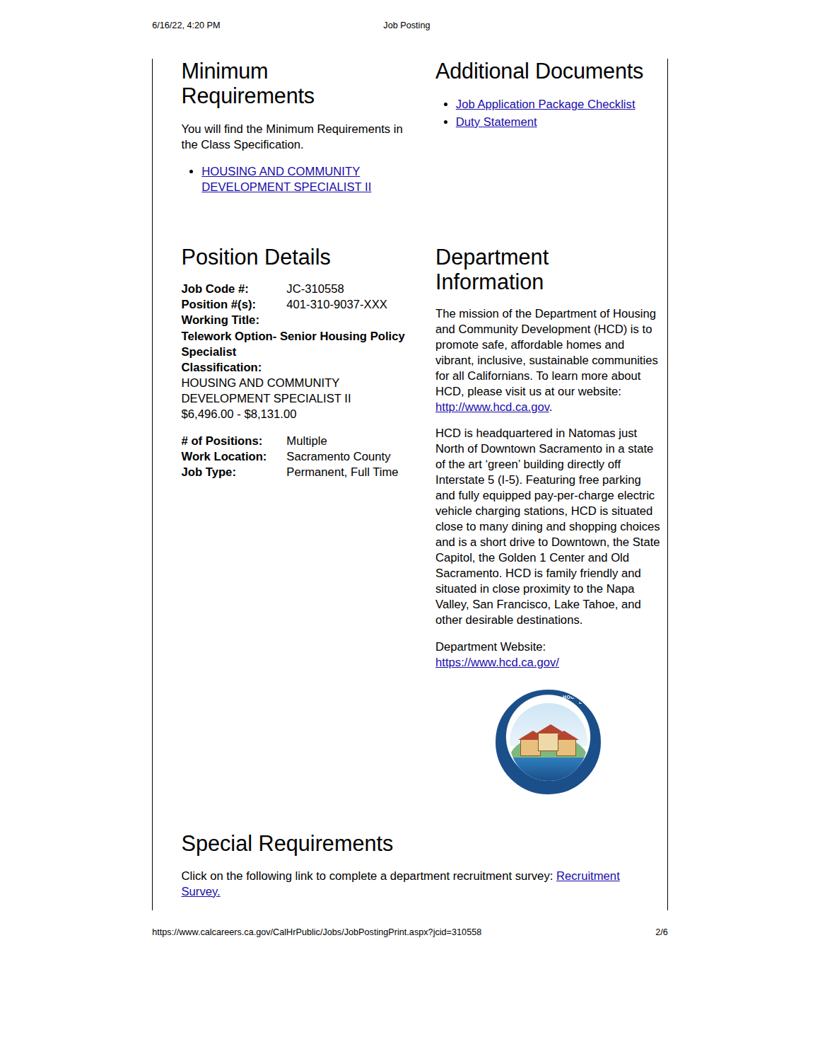6/16/22, 4:20 PM
Job Posting
Minimum Requirements
You will find the Minimum Requirements in the Class Specification.
HOUSING AND COMMUNITY DEVELOPMENT SPECIALIST II
Additional Documents
Job Application Package Checklist
Duty Statement
Position Details
Job Code #:
JC-310558
Position #(s):
401-310-9037-XXX
Working Title:
Telework Option- Senior Housing Policy Specialist
Classification:
HOUSING AND COMMUNITY DEVELOPMENT SPECIALIST II
$6,496.00 - $8,131.00
# of Positions:
Multiple
Work Location:
Sacramento County
Job Type:
Permanent, Full Time
Department Information
The mission of the Department of Housing and Community Development (HCD) is to promote safe, affordable homes and vibrant, inclusive, sustainable communities for all Californians. To learn more about HCD, please visit us at our website: http://www.hcd.ca.gov.
HCD is headquartered in Natomas just North of Downtown Sacramento in a state of the art ‘green’ building directly off Interstate 5 (I-5). Featuring free parking and fully equipped pay-per-charge electric vehicle charging stations, HCD is situated close to many dining and shopping choices and is a short drive to Downtown, the State Capitol, the Golden 1 Center and Old Sacramento. HCD is family friendly and situated in close proximity to the Napa Valley, San Francisco, Lake Tahoe, and other desirable destinations.
Department Website:
https://www.hcd.ca.gov/
HOUSING AND COMMUNITY DEVELOPMENT CALIFORNIA
Special Requirements
Click on the following link to complete a department recruitment survey: Recruitment Survey.
https://www.calcareers.ca.gov/CalHrPublic/Jobs/JobPostingPrint.aspx?jcid=310558
2/6